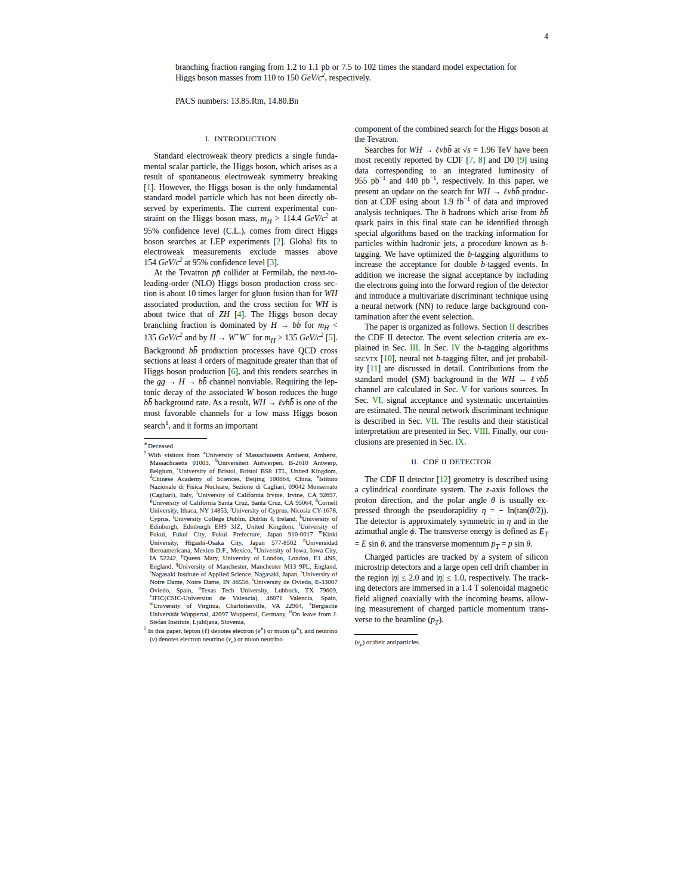4
branching fraction ranging from 1.2 to 1.1 pb or 7.5 to 102 times the standard model expectation for Higgs boson masses from 110 to 150 GeV/c2, respectively.
PACS numbers: 13.85.Rm, 14.80.Bn
I. INTRODUCTION
Standard electroweak theory predicts a single fundamental scalar particle, the Higgs boson, which arises as a result of spontaneous electroweak symmetry breaking [1]. However, the Higgs boson is the only fundamental standard model particle which has not been directly observed by experiments. The current experimental constraint on the Higgs boson mass, mH > 114.4 GeV/c2 at 95% confidence level (C.L.), comes from direct Higgs boson searches at LEP experiments [2]. Global fits to electroweak measurements exclude masses above 154 GeV/c2 at 95% confidence level [3].
At the Tevatron pp̄ collider at Fermilab, the next-to-leading-order (NLO) Higgs boson production cross section is about 10 times larger for gluon fusion than for WH associated production, and the cross section for WH is about twice that of ZH [4]. The Higgs boson decay branching fraction is dominated by H → bb̄ for mH < 135 GeV/c2 and by H → W+W− for mH > 135 GeV/c2 [5]. Background bb̄ production processes have QCD cross sections at least 4 orders of magnitude greater than that of Higgs boson production [6], and this renders searches in the gg → H → bb̄ channel nonviable. Requiring the leptonic decay of the associated W boson reduces the huge bb̄ background rate. As a result, WH → ℓνbb̄ is one of the most favorable channels for a low mass Higgs boson search1, and it forms an important
∗Deceased
†With visitors from aUniversity of Massachusetts Amherst, Amherst, Massachusetts 01003, bUniversiteit Antwerpen, B-2610 Antwerp, Belgium, cUniversity of Bristol, Bristol BS8 1TL, United Kingdom, dChinese Academy of Sciences, Beijing 100864, China, eIstituto Nazionale di Fisica Nucleare, Sezione di Cagliari, 09042 Monserrato (Cagliari), Italy, fUniversity of California Irvine, Irvine, CA 92697, gUniversity of California Santa Cruz, Santa Cruz, CA 95064, hCornell University, Ithaca, NY 14853, iUniversity of Cyprus, Nicosia CY-1678, Cyprus, jUniversity College Dublin, Dublin 4, Ireland, kUniversity of Edinburgh, Edinburgh EH9 3JZ, United Kingdom, lUniversity of Fukui, Fukui City, Fukui Prefecture, Japan 910-0017 mKinki University, Higashi-Osaka City, Japan 577-8502 nUniversidad Iberoamericana, Mexico D.F., Mexico, oUniversity of Iowa, Iowa City, IA 52242, pQueen Mary, University of London, London, E1 4NS, England, qUniversity of Manchester, Manchester M13 9PL, England, rNagasaki Institute of Applied Science, Nagasaki, Japan, sUniversity of Notre Dame, Notre Dame, IN 46556, tUniversity de Oviedo, E-33007 Oviedo, Spain, uTexas Tech University, Lubbock, TX 79609, vIFIC(CSIC-Universitat de Valencia), 46071 Valencia, Spain, wUniversity of Virginia, Charlottesville, VA 22904, xBergische Universität Wuppertal, 42097 Wuppertal, Germany, ffOn leave from J. Stefan Institute, Ljubljana, Slovenia,
1 In this paper, lepton (ℓ) denotes electron (e±) or muon (μ±), and neutrino (ν) denotes electron neutrino (νe) or muon neutrino
component of the combined search for the Higgs boson at the Tevatron.
Searches for WH → ℓνbb̄ at √s = 1.96 TeV have been most recently reported by CDF [7, 8] and D0 [9] using data corresponding to an integrated luminosity of 955 pb−1 and 440 pb−1, respectively. In this paper, we present an update on the search for WH → ℓνbb̄ production at CDF using about 1.9 fb−1 of data and improved analysis techniques. The b hadrons which arise from bb̄ quark pairs in this final state can be identified through special algorithms based on the tracking information for particles within hadronic jets, a procedure known as b-tagging. We have optimized the b-tagging algorithms to increase the acceptance for double b-tagged events. In addition we increase the signal acceptance by including the electrons going into the forward region of the detector and introduce a multivariate discriminant technique using a neural network (NN) to reduce large background contamination after the event selection.
The paper is organized as follows. Section II describes the CDF II detector. The event selection criteria are explained in Sec. III. In Sec. IV the b-tagging algorithms secvtx [10], neural net b-tagging filter, and jet probability [11] are discussed in detail. Contributions from the standard model (SM) background in the WH → ℓνbb̄ channel are calculated in Sec. V for various sources. In Sec. VI, signal acceptance and systematic uncertainties are estimated. The neural network discriminant technique is described in Sec. VII. The results and their statistical interpretation are presented in Sec. VIII. Finally, our conclusions are presented in Sec. IX.
II. CDF II DETECTOR
The CDF II detector [12] geometry is described using a cylindrical coordinate system. The z-axis follows the proton direction, and the polar angle θ is usually expressed through the pseudorapidity η = − ln(tan(θ/2)). The detector is approximately symmetric in η and in the azimuthal angle ϕ. The transverse energy is defined as ET = E sin θ, and the transverse momentum pT = p sin θ.
Charged particles are tracked by a system of silicon microstrip detectors and a large open cell drift chamber in the region |η| ≤ 2.0 and |η| ≤ 1.0, respectively. The tracking detectors are immersed in a 1.4 T solenoidal magnetic field aligned coaxially with the incoming beams, allowing measurement of charged particle momentum transverse to the beamline (pT).
(νμ) or their antiparticles.